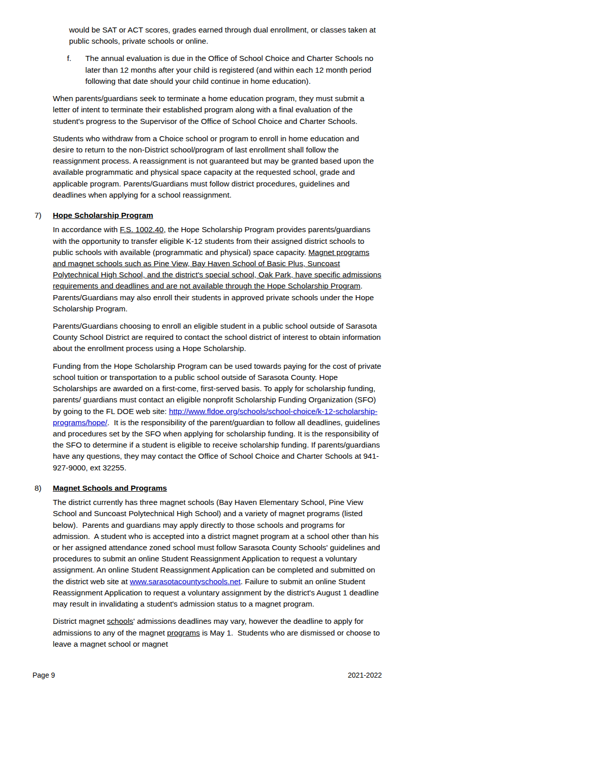would be SAT or ACT scores, grades earned through dual enrollment, or classes taken at public schools, private schools or online.
f. The annual evaluation is due in the Office of School Choice and Charter Schools no later than 12 months after your child is registered (and within each 12 month period following that date should your child continue in home education).
When parents/guardians seek to terminate a home education program, they must submit a letter of intent to terminate their established program along with a final evaluation of the student's progress to the Supervisor of the Office of School Choice and Charter Schools.
Students who withdraw from a Choice school or program to enroll in home education and desire to return to the non-District school/program of last enrollment shall follow the reassignment process. A reassignment is not guaranteed but may be granted based upon the available programmatic and physical space capacity at the requested school, grade and applicable program. Parents/Guardians must follow district procedures, guidelines and deadlines when applying for a school reassignment.
7) Hope Scholarship Program
In accordance with F.S. 1002.40, the Hope Scholarship Program provides parents/guardians with the opportunity to transfer eligible K-12 students from their assigned district schools to public schools with available (programmatic and physical) space capacity. Magnet programs and magnet schools such as Pine View, Bay Haven School of Basic Plus, Suncoast Polytechnical High School, and the district's special school, Oak Park, have specific admissions requirements and deadlines and are not available through the Hope Scholarship Program. Parents/Guardians may also enroll their students in approved private schools under the Hope Scholarship Program.
Parents/Guardians choosing to enroll an eligible student in a public school outside of Sarasota County School District are required to contact the school district of interest to obtain information about the enrollment process using a Hope Scholarship.
Funding from the Hope Scholarship Program can be used towards paying for the cost of private school tuition or transportation to a public school outside of Sarasota County. Hope Scholarships are awarded on a first-come, first-served basis. To apply for scholarship funding, parents/ guardians must contact an eligible nonprofit Scholarship Funding Organization (SFO) by going to the FL DOE web site: http://www.fldoe.org/schools/school-choice/k-12-scholarship-programs/hope/. It is the responsibility of the parent/guardian to follow all deadlines, guidelines and procedures set by the SFO when applying for scholarship funding. It is the responsibility of the SFO to determine if a student is eligible to receive scholarship funding. If parents/guardians have any questions, they may contact the Office of School Choice and Charter Schools at 941-927-9000, ext 32255.
8) Magnet Schools and Programs
The district currently has three magnet schools (Bay Haven Elementary School, Pine View School and Suncoast Polytechnical High School) and a variety of magnet programs (listed below). Parents and guardians may apply directly to those schools and programs for admission. A student who is accepted into a district magnet program at a school other than his or her assigned attendance zoned school must follow Sarasota County Schools' guidelines and procedures to submit an online Student Reassignment Application to request a voluntary assignment. An online Student Reassignment Application can be completed and submitted on the district web site at www.sarasotacountyschools.net. Failure to submit an online Student Reassignment Application to request a voluntary assignment by the district's August 1 deadline may result in invalidating a student's admission status to a magnet program.
District magnet schools' admissions deadlines may vary, however the deadline to apply for admissions to any of the magnet programs is May 1. Students who are dismissed or choose to leave a magnet school or magnet
Page 9 2021-2022